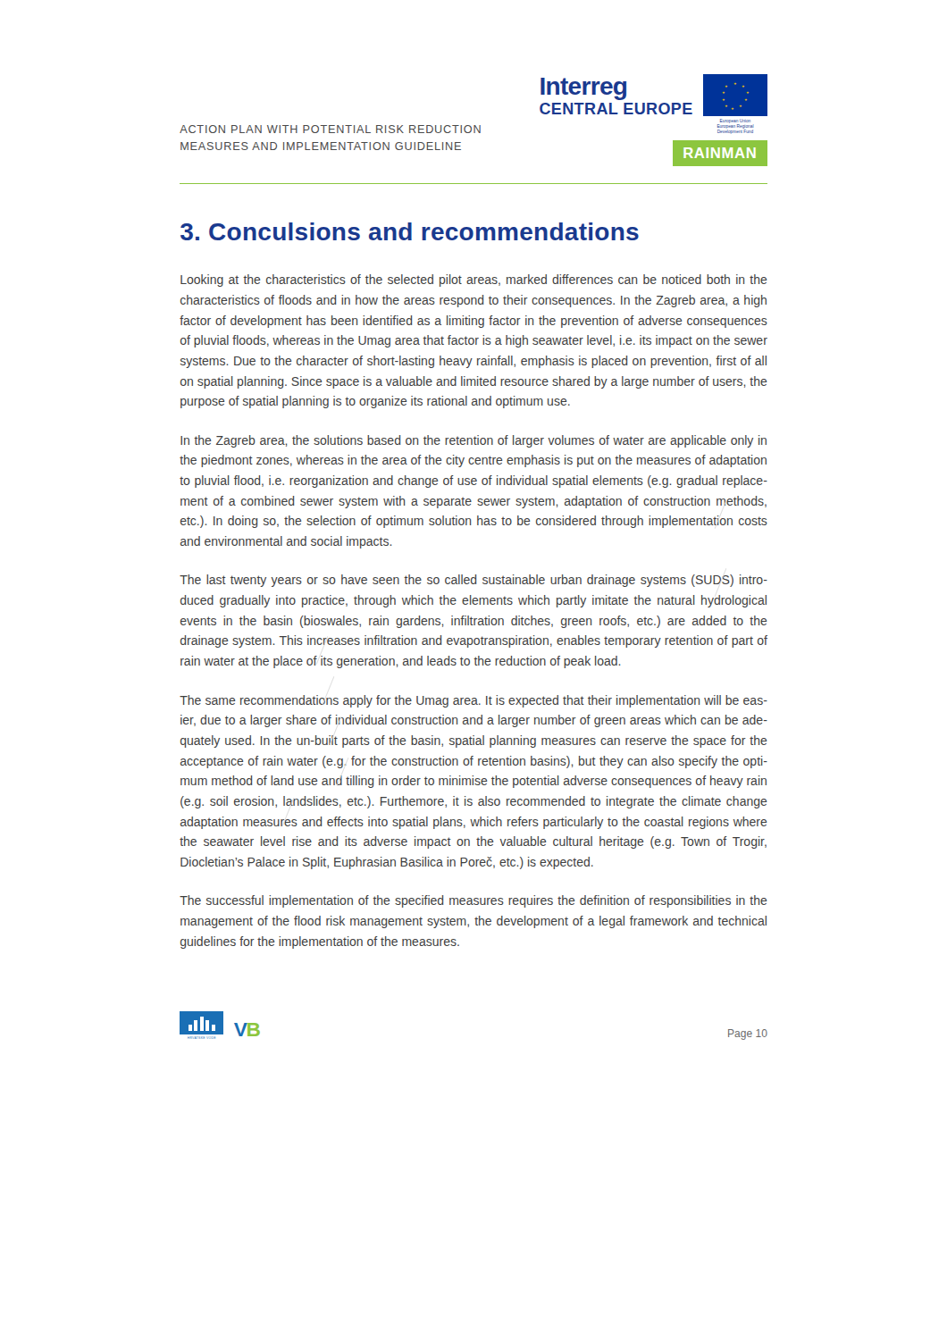Action plan with potential risk reduction measures and implementation guideline
Interreg
CENTRAL EUROPE
★ ★ ★ ★ ★ ★ ★ ★ ★ ★
European Union
European Regional
Development Fund
RAINMAN
3. Conculsions and recommendations
Looking at the characteristics of the selected pilot areas, marked differences can be noticed both in the characteristics of floods and in how the areas respond to their consequences. In the Zagreb area, a high factor of development has been identified as a limiting factor in the prevention of adverse consequences of pluvial floods, whereas in the Umag area that factor is a high seawater level, i.e. its impact on the sewer systems. Due to the character of short-lasting heavy rainfall, emphasis is placed on prevention, first of all on spatial planning. Since space is a valuable and limited resource shared by a large number of users, the purpose of spatial planning is to organize its rational and optimum use.
In the Zagreb area, the solutions based on the retention of larger volumes of water are applicable only in the piedmont zones, whereas in the area of the city centre emphasis is put on the measures of adaptation to pluvial flood, i.e. reorganization and change of use of individual spatial elements (e.g. gradual replacement of a combined sewer system with a separate sewer system, adaptation of construction methods, etc.). In doing so, the selection of optimum solution has to be considered through implementation costs and environmental and social impacts.
The last twenty years or so have seen the so called sustainable urban drainage systems (SUDS) introduced gradually into practice, through which the elements which partly imitate the natural hydrological events in the basin (bioswales, rain gardens, infiltration ditches, green roofs, etc.) are added to the drainage system. This increases infiltration and evapotranspiration, enables temporary retention of part of rain water at the place of its generation, and leads to the reduction of peak load.
The same recommendations apply for the Umag area. It is expected that their implementation will be easier, due to a larger share of individual construction and a larger number of green areas which can be adequately used. In the un-built parts of the basin, spatial planning measures can reserve the space for the acceptance of rain water (e.g. for the construction of retention basins), but they can also specify the optimum method of land use and tilling in order to minimise the potential adverse consequences of heavy rain (e.g. soil erosion, landslides, etc.). Furthemore, it is also recommended to integrate the climate change adaptation measures and effects into spatial plans, which refers particularly to the coastal regions where the seawater level rise and its adverse impact on the valuable cultural heritage (e.g. Town of Trogir, Diocletian’s Palace in Split, Euphrasian Basilica in Poreč, etc.) is expected.
The successful implementation of the specified measures requires the definition of responsibilities in the management of the flood risk management system, the development of a legal framework and technical guidelines for the implementation of the measures.
HRVATSKE VODE
VB
Page 10